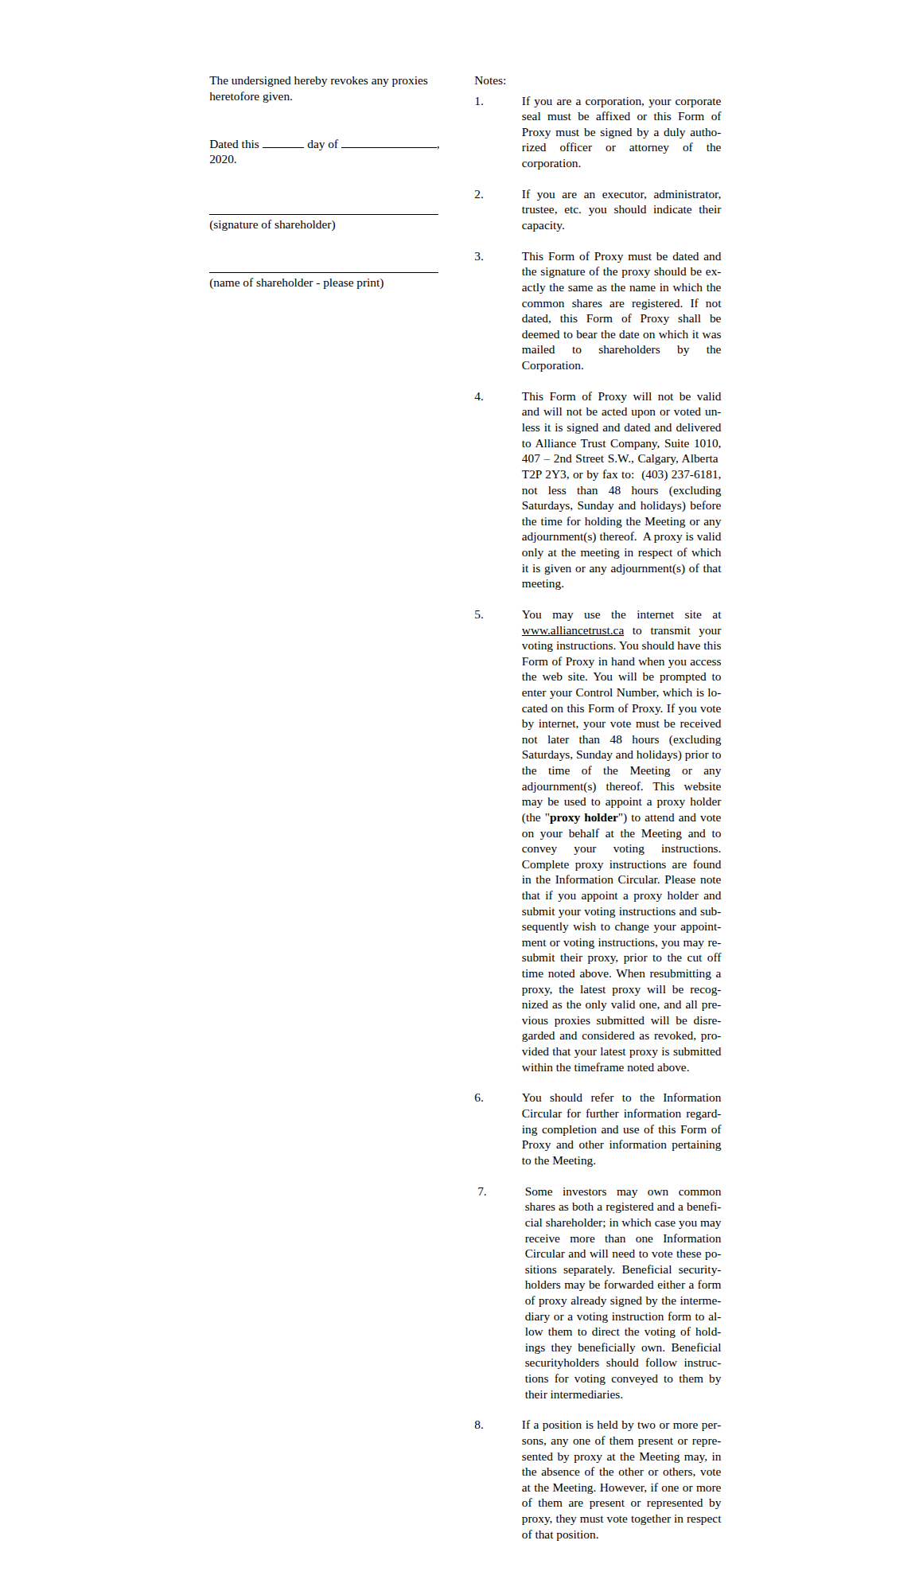The undersigned hereby revokes any proxies heretofore given.
Dated this day of , 2020.
(signature of shareholder)
(name of shareholder - please print)
Notes:
1. If you are a corporation, your corporate seal must be affixed or this Form of Proxy must be signed by a duly authorized officer or attorney of the corporation.
2. If you are an executor, administrator, trustee, etc. you should indicate their capacity.
3. This Form of Proxy must be dated and the signature of the proxy should be exactly the same as the name in which the common shares are registered. If not dated, this Form of Proxy shall be deemed to bear the date on which it was mailed to shareholders by the Corporation.
4. This Form of Proxy will not be valid and will not be acted upon or voted unless it is signed and dated and delivered to Alliance Trust Company, Suite 1010, 407 – 2nd Street S.W., Calgary, Alberta T2P 2Y3, or by fax to: (403) 237-6181, not less than 48 hours (excluding Saturdays, Sunday and holidays) before the time for holding the Meeting or any adjournment(s) thereof. A proxy is valid only at the meeting in respect of which it is given or any adjournment(s) of that meeting.
5. You may use the internet site at www.alliancetrust.ca to transmit your voting instructions. You should have this Form of Proxy in hand when you access the web site. You will be prompted to enter your Control Number, which is located on this Form of Proxy. If you vote by internet, your vote must be received not later than 48 hours (excluding Saturdays, Sunday and holidays) prior to the time of the Meeting or any adjournment(s) thereof. This website may be used to appoint a proxy holder (the "proxy holder") to attend and vote on your behalf at the Meeting and to convey your voting instructions. Complete proxy instructions are found in the Information Circular. Please note that if you appoint a proxy holder and submit your voting instructions and subsequently wish to change your appointment or voting instructions, you may resubmit their proxy, prior to the cut off time noted above. When resubmitting a proxy, the latest proxy will be recognized as the only valid one, and all previous proxies submitted will be disregarded and considered as revoked, provided that your latest proxy is submitted within the timeframe noted above.
6. You should refer to the Information Circular for further information regarding completion and use of this Form of Proxy and other information pertaining to the Meeting.
7. Some investors may own common shares as both a registered and a beneficial shareholder; in which case you may receive more than one Information Circular and will need to vote these positions separately. Beneficial securityholders may be forwarded either a form of proxy already signed by the intermediary or a voting instruction form to allow them to direct the voting of holdings they beneficially own. Beneficial securityholders should follow instructions for voting conveyed to them by their intermediaries.
8. If a position is held by two or more persons, any one of them present or represented by proxy at the Meeting may, in the absence of the other or others, vote at the Meeting. However, if one or more of them are present or represented by proxy, they must vote together in respect of that position.